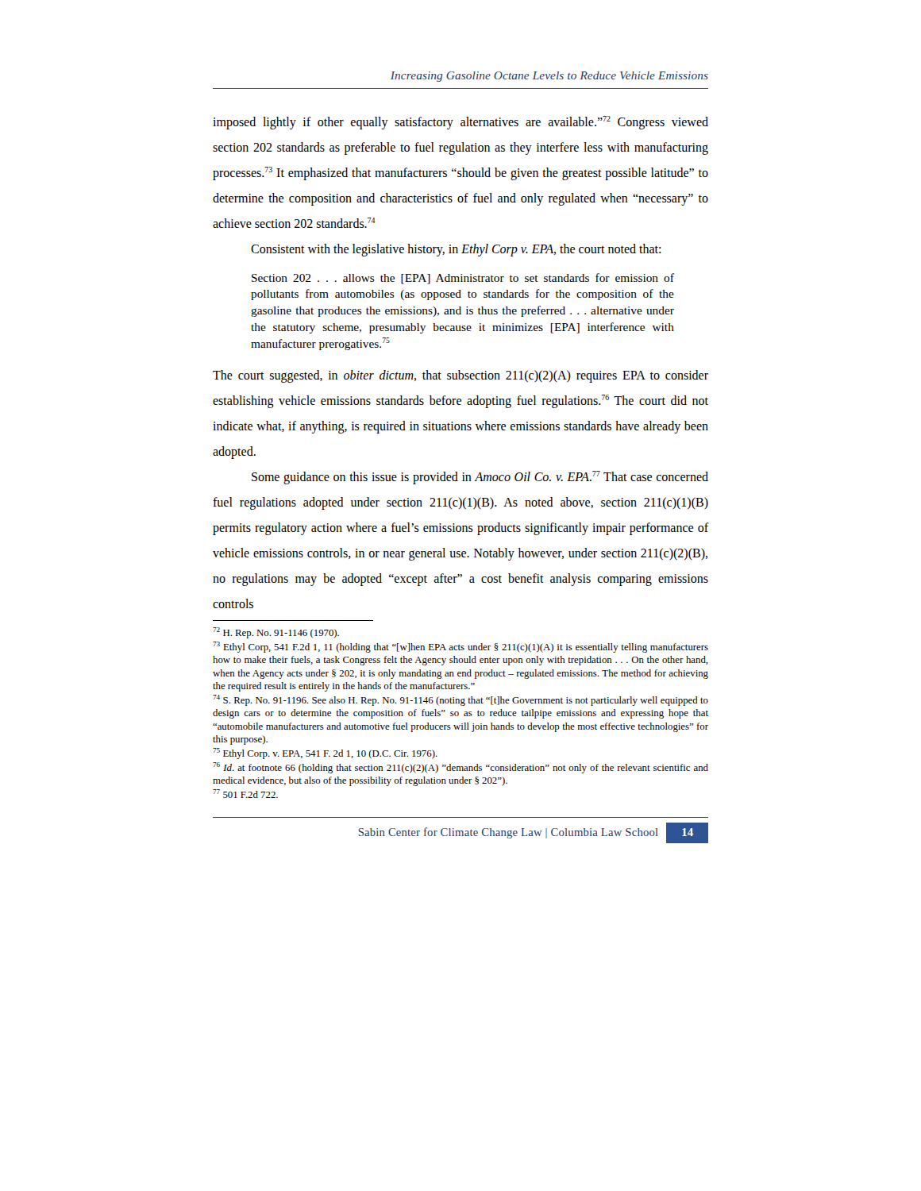Increasing Gasoline Octane Levels to Reduce Vehicle Emissions
imposed lightly if other equally satisfactory alternatives are available.”72 Congress viewed section 202 standards as preferable to fuel regulation as they interfere less with manufacturing processes.73 It emphasized that manufacturers “should be given the greatest possible latitude” to determine the composition and characteristics of fuel and only regulated when “necessary” to achieve section 202 standards.74
Consistent with the legislative history, in Ethyl Corp v. EPA, the court noted that:
Section 202 . . . allows the [EPA] Administrator to set standards for emission of pollutants from automobiles (as opposed to standards for the composition of the gasoline that produces the emissions), and is thus the preferred . . . alternative under the statutory scheme, presumably because it minimizes [EPA] interference with manufacturer prerogatives.75
The court suggested, in obiter dictum, that subsection 211(c)(2)(A) requires EPA to consider establishing vehicle emissions standards before adopting fuel regulations.76 The court did not indicate what, if anything, is required in situations where emissions standards have already been adopted.
Some guidance on this issue is provided in Amoco Oil Co. v. EPA.77 That case concerned fuel regulations adopted under section 211(c)(1)(B). As noted above, section 211(c)(1)(B) permits regulatory action where a fuel’s emissions products significantly impair performance of vehicle emissions controls, in or near general use. Notably however, under section 211(c)(2)(B), no regulations may be adopted “except after” a cost benefit analysis comparing emissions controls
72 H. Rep. No. 91-1146 (1970).
73 Ethyl Corp, 541 F.2d 1, 11 (holding that “[w]hen EPA acts under § 211(c)(1)(A) it is essentially telling manufacturers how to make their fuels, a task Congress felt the Agency should enter upon only with trepidation . . . On the other hand, when the Agency acts under § 202, it is only mandating an end product – regulated emissions. The method for achieving the required result is entirely in the hands of the manufacturers.”
74 S. Rep. No. 91-1196. See also H. Rep. No. 91-1146 (noting that “[t]he Government is not particularly well equipped to design cars or to determine the composition of fuels” so as to reduce tailpipe emissions and expressing hope that “automobile manufacturers and automotive fuel producers will join hands to develop the most effective technologies” for this purpose).
75 Ethyl Corp. v. EPA, 541 F. 2d 1, 10 (D.C. Cir. 1976).
76 Id. at footnote 66 (holding that section 211(c)(2)(A) ”demands “consideration” not only of the relevant scientific and medical evidence, but also of the possibility of regulation under § 202”).
77 501 F.2d 722.
Sabin Center for Climate Change Law | Columbia Law School
14